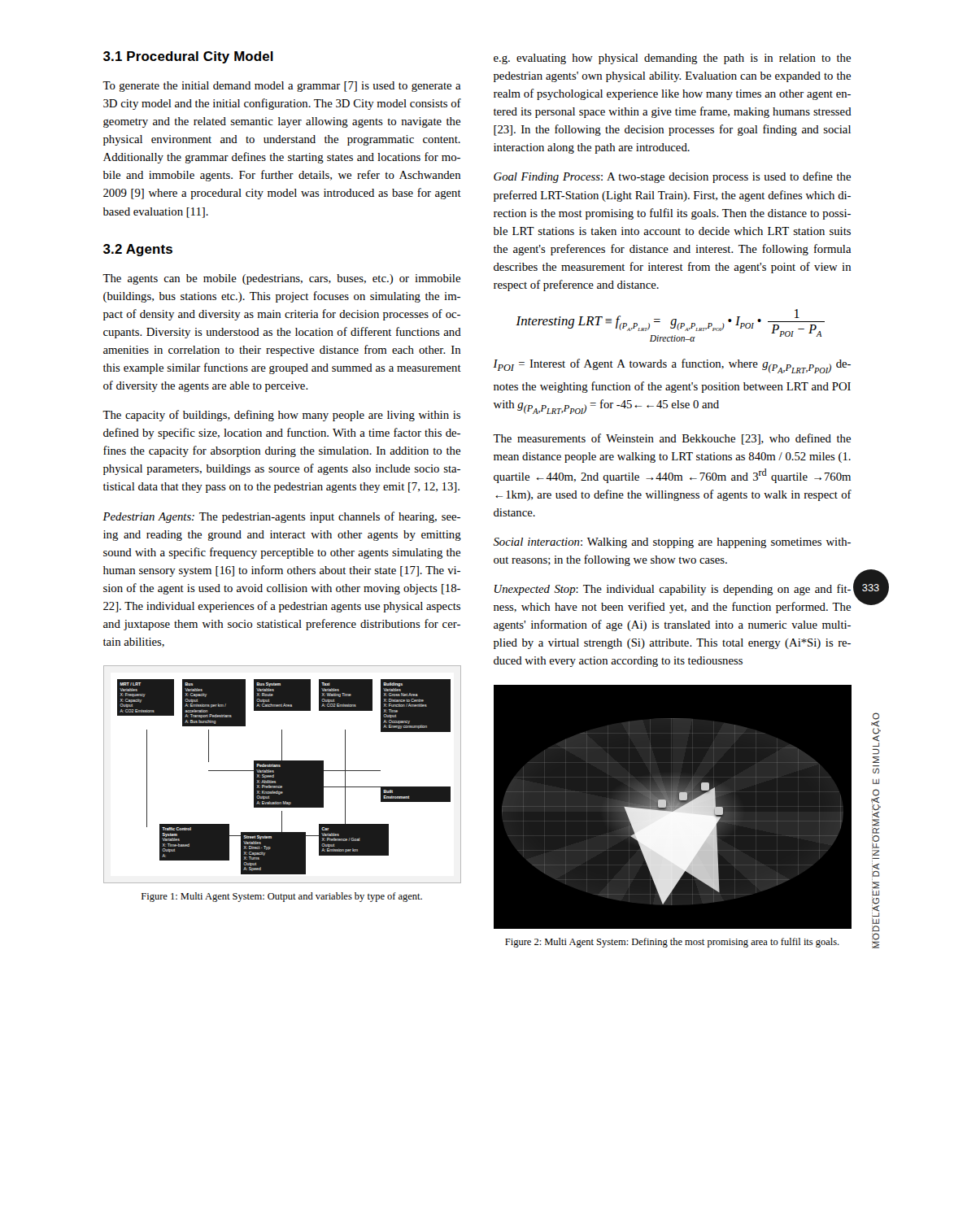3.1 Procedural City Model
To generate the initial demand model a grammar [7] is used to generate a 3D city model and the initial configuration. The 3D City model consists of geometry and the related semantic layer allowing agents to navigate the physical environment and to understand the programmatic content. Additionally the grammar defines the starting states and locations for mobile and immobile agents. For further details, we refer to Aschwanden 2009 [9] where a procedural city model was introduced as base for agent based evaluation [11].
3.2 Agents
The agents can be mobile (pedestrians, cars, buses, etc.) or immobile (buildings, bus stations etc.). This project focuses on simulating the impact of density and diversity as main criteria for decision processes of occupants. Diversity is understood as the location of different functions and amenities in correlation to their respective distance from each other. In this example similar functions are grouped and summed as a measurement of diversity the agents are able to perceive.
The capacity of buildings, defining how many people are living within is defined by specific size, location and function. With a time factor this defines the capacity for absorption during the simulation. In addition to the physical parameters, buildings as source of agents also include socio statistical data that they pass on to the pedestrian agents they emit [7, 12, 13].
Pedestrian Agents: The pedestrian-agents input channels of hearing, seeing and reading the ground and interact with other agents by emitting sound with a specific frequency perceptible to other agents simulating the human sensory system [16] to inform others about their state [17]. The vision of the agent is used to avoid collision with other moving objects [18-22]. The individual experiences of a pedestrian agents use physical aspects and juxtapose them with socio statistical preference distributions for certain abilities,
MRT / LRT
Variables
X: Frequency
X: Capacity
Output
A: CO2 Emissions
Bus
Variables
X: Capacity
Output
A: Emissions per km /
acceleration
A: Transport Pedestrians
A: Bus bunching
Bus System
Variables
X: Route
Output
A: Catchment Area
Taxi
Variables
X: Waiting Time
Output
A: CO2 Emissions
Buildings
Variables
X: Gross Net Area
X: Distance to Centre
X: Function / Amenities
X: Time
Output
A: Occupancy
A: Energy consumption
Residential
Commercial
Office
Restaurant
...
Pedestrians
Variables
X: Speed
X: Abilities
X: Preference
X: Knowledge
Output
A: Evaluation Map
Built
Environment
Traffic Control
System
Variables
X: Time-based
Output
A:
Street System
Variables
X: Direct - Typ
X: Capacity
X: Turns
Output
A: Speed
Car
Variables
X: Preference / Goal
Output
A: Emission per km
Figure 1: Multi Agent System: Output and variables by type of agent.
e.g. evaluating how physical demanding the path is in relation to the pedestrian agents' own physical ability. Evaluation can be expanded to the realm of psychological experience like how many times an other agent entered its personal space within a give time frame, making humans stressed [23]. In the following the decision processes for goal finding and social interaction along the path are introduced.
Goal Finding Process: A two-stage decision process is used to define the preferred LRT-Station (Light Rail Train). First, the agent defines which direction is the most promising to fulfil its goals. Then the distance to possible LRT stations is taken into account to decide which LRT station suits the agent's preferences for distance and interest. The following formula describes the measurement for interest from the agent's point of view in respect of preference and distance.
Interesting LRT ≡ f(PA,PLRT) = g(PA,PLRT,PPOI) • IPOI • 1 PPOI − PA
Direction–α
IPOI = Interest of Agent A towards a function, where g(PA,PLRT,PPOI) denotes the weighting function of the agent's position between LRT and POI with g(PA,PLRT,PPOI) = for -45←←45 else 0 and
The measurements of Weinstein and Bekkouche [23], who defined the mean distance people are walking to LRT stations as 840m / 0.52 miles (1. quartile ←440m, 2nd quartile →440m ←760m and 3rd quartile →760m ←1km), are used to define the willingness of agents to walk in respect of distance.
Social interaction: Walking and stopping are happening sometimes without reasons; in the following we show two cases.
Unexpected Stop: The individual capability is depending on age and fitness, which have not been verified yet, and the function performed. The agents' information of age (Ai) is translated into a numeric value multiplied by a virtual strength (Si) attribute. This total energy (Ai*Si) is reduced with every action according to its tediousness
Figure 2: Multi Agent System: Defining the most promising area to fulfil its goals.
333
MODELAGEM DA INFORMAÇÃO E SIMULAÇÃO